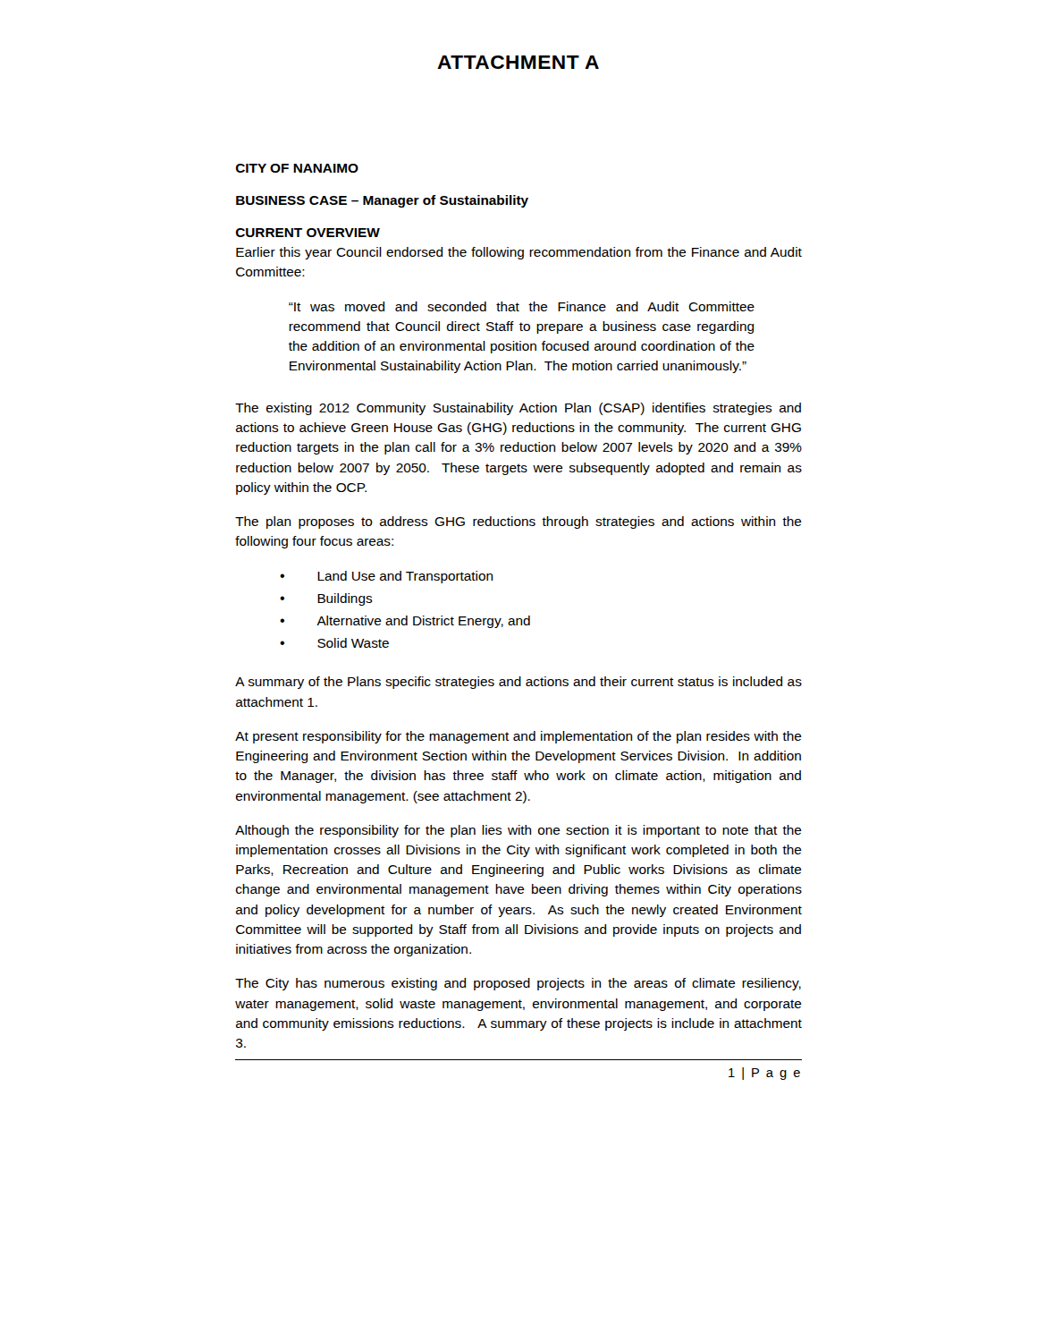ATTACHMENT A
CITY OF NANAIMO
BUSINESS CASE – Manager of Sustainability
CURRENT OVERVIEW
Earlier this year Council endorsed the following recommendation from the Finance and Audit Committee:
“It was moved and seconded that the Finance and Audit Committee recommend that Council direct Staff to prepare a business case regarding the addition of an environmental position focused around coordination of the Environmental Sustainability Action Plan. The motion carried unanimously.”
The existing 2012 Community Sustainability Action Plan (CSAP) identifies strategies and actions to achieve Green House Gas (GHG) reductions in the community. The current GHG reduction targets in the plan call for a 3% reduction below 2007 levels by 2020 and a 39% reduction below 2007 by 2050. These targets were subsequently adopted and remain as policy within the OCP.
The plan proposes to address GHG reductions through strategies and actions within the following four focus areas:
Land Use and Transportation
Buildings
Alternative and District Energy, and
Solid Waste
A summary of the Plans specific strategies and actions and their current status is included as attachment 1.
At present responsibility for the management and implementation of the plan resides with the Engineering and Environment Section within the Development Services Division. In addition to the Manager, the division has three staff who work on climate action, mitigation and environmental management. (see attachment 2).
Although the responsibility for the plan lies with one section it is important to note that the implementation crosses all Divisions in the City with significant work completed in both the Parks, Recreation and Culture and Engineering and Public works Divisions as climate change and environmental management have been driving themes within City operations and policy development for a number of years. As such the newly created Environment Committee will be supported by Staff from all Divisions and provide inputs on projects and initiatives from across the organization.
The City has numerous existing and proposed projects in the areas of climate resiliency, water management, solid waste management, environmental management, and corporate and community emissions reductions. A summary of these projects is include in attachment 3.
1 | P a g e